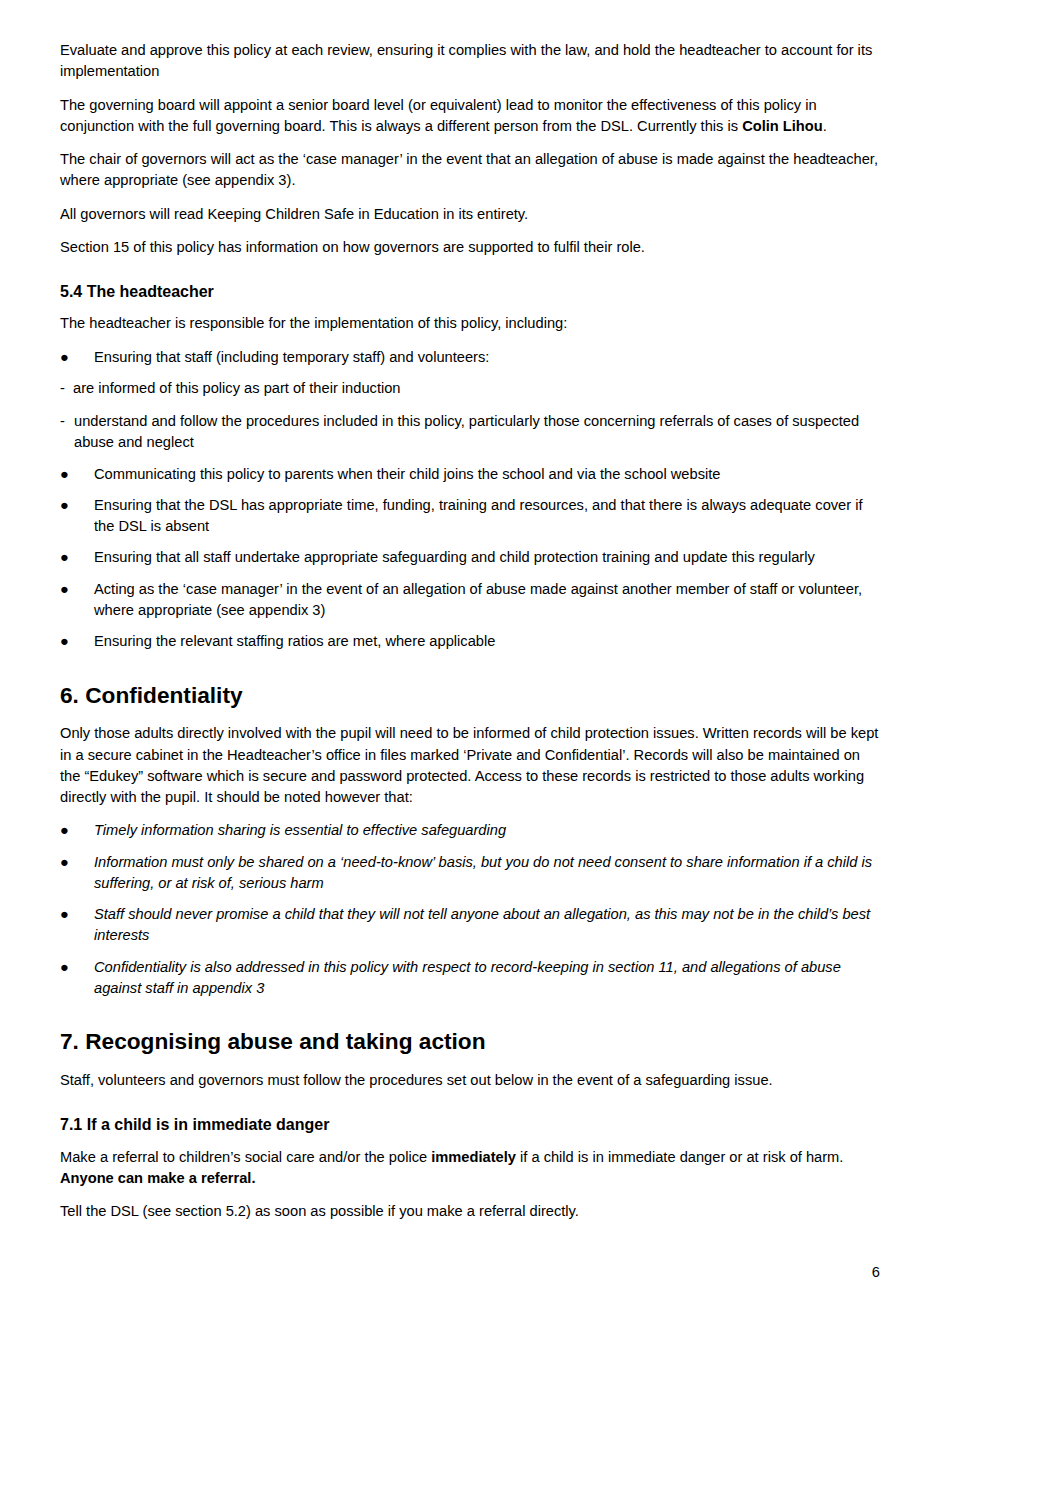Evaluate and approve this policy at each review, ensuring it complies with the law, and hold the headteacher to account for its implementation
The governing board will appoint a senior board level (or equivalent) lead to monitor the effectiveness of this policy in conjunction with the full governing board. This is always a different person from the DSL. Currently this is Colin Lihou.
The chair of governors will act as the ‘case manager’ in the event that an allegation of abuse is made against the headteacher, where appropriate (see appendix 3).
All governors will read Keeping Children Safe in Education in its entirety.
Section 15 of this policy has information on how governors are supported to fulfil their role.
5.4 The headteacher
The headteacher is responsible for the implementation of this policy, including:
●
Ensuring that staff (including temporary staff) and volunteers:
- are informed of this policy as part of their induction
-
understand and follow the procedures included in this policy, particularly those concerning referrals of cases of suspected abuse and neglect
●
Communicating this policy to parents when their child joins the school and via the school website
●
Ensuring that the DSL has appropriate time, funding, training and resources, and that there is always adequate cover if the DSL is absent
●
Ensuring that all staff undertake appropriate safeguarding and child protection training and update this regularly
●
Acting as the ‘case manager’ in the event of an allegation of abuse made against another member of staff or volunteer, where appropriate (see appendix 3)
●
Ensuring the relevant staffing ratios are met, where applicable
6. Confidentiality
Only those adults directly involved with the pupil will need to be informed of child protection issues. Written records will be kept in a secure cabinet in the Headteacher’s office in files marked ‘Private and Confidential’. Records will also be maintained on the “Edukey” software which is secure and password protected. Access to these records is restricted to those adults working directly with the pupil. It should be noted however that:
●
Timely information sharing is essential to effective safeguarding
●
Information must only be shared on a ‘need-to-know’ basis, but you do not need consent to share information if a child is suffering, or at risk of, serious harm
●
Staff should never promise a child that they will not tell anyone about an allegation, as this may not be in the child’s best interests
●
Confidentiality is also addressed in this policy with respect to record-keeping in section 11, and allegations of abuse against staff in appendix 3
7. Recognising abuse and taking action
Staff, volunteers and governors must follow the procedures set out below in the event of a safeguarding issue.
7.1 If a child is in immediate danger
Make a referral to children’s social care and/or the police immediately if a child is in immediate danger or at risk of harm. Anyone can make a referral.
Tell the DSL (see section 5.2) as soon as possible if you make a referral directly.
6